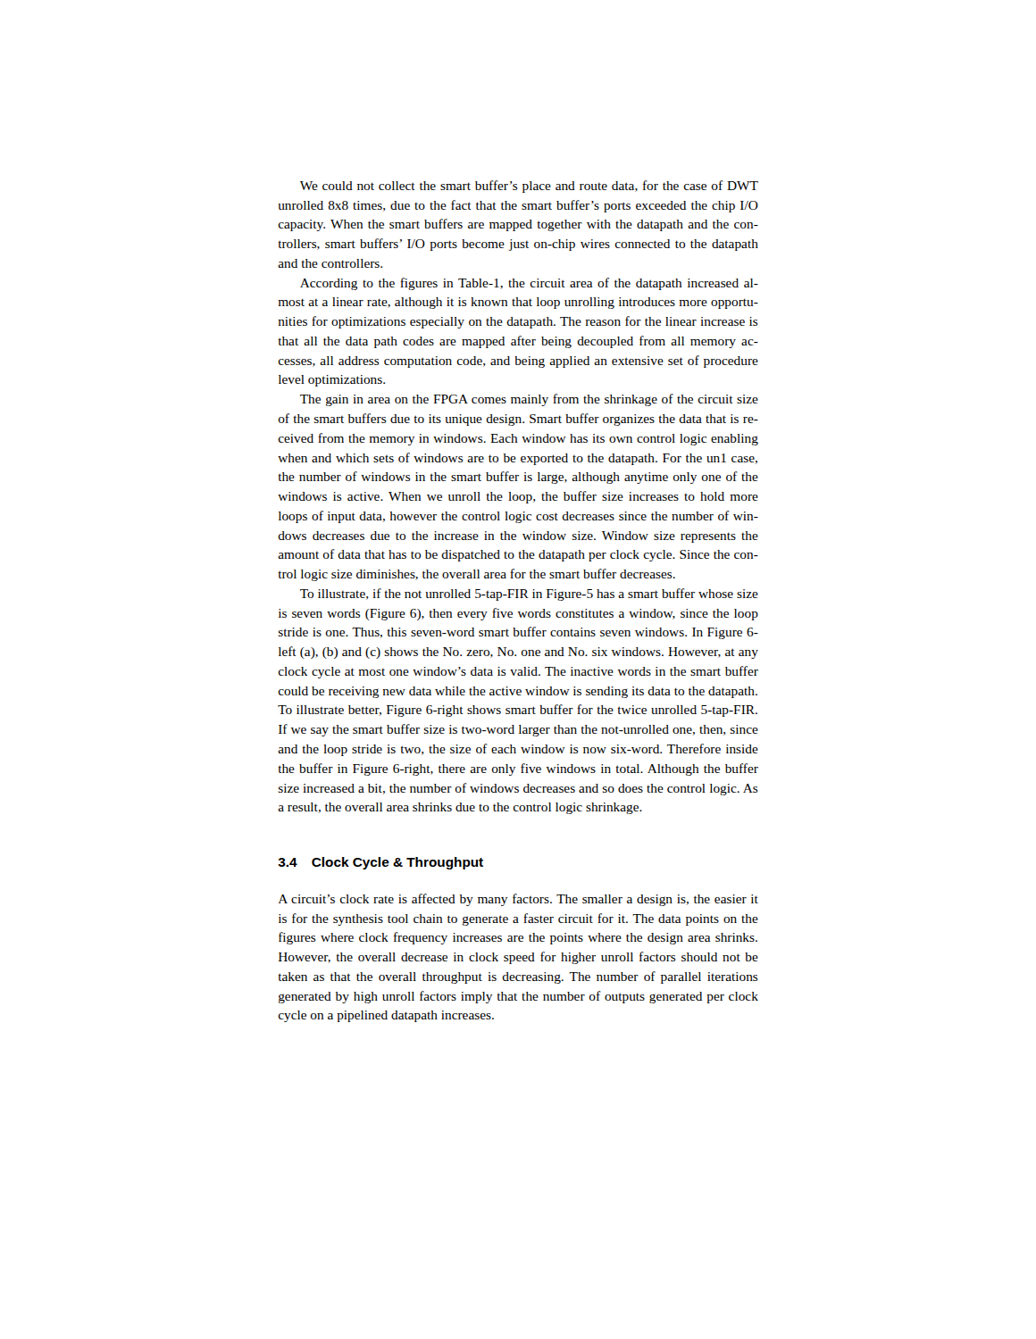We could not collect the smart buffer’s place and route data, for the case of DWT unrolled 8x8 times, due to the fact that the smart buffer’s ports exceeded the chip I/O capacity. When the smart buffers are mapped together with the datapath and the controllers, smart buffers’ I/O ports become just on-chip wires connected to the datapath and the controllers.
According to the figures in Table-1, the circuit area of the datapath increased almost at a linear rate, although it is known that loop unrolling introduces more opportunities for optimizations especially on the datapath. The reason for the linear increase is that all the data path codes are mapped after being decoupled from all memory accesses, all address computation code, and being applied an extensive set of procedure level optimizations.
The gain in area on the FPGA comes mainly from the shrinkage of the circuit size of the smart buffers due to its unique design. Smart buffer organizes the data that is received from the memory in windows. Each window has its own control logic enabling when and which sets of windows are to be exported to the datapath. For the un1 case, the number of windows in the smart buffer is large, although anytime only one of the windows is active. When we unroll the loop, the buffer size increases to hold more loops of input data, however the control logic cost decreases since the number of windows decreases due to the increase in the window size. Window size represents the amount of data that has to be dispatched to the datapath per clock cycle. Since the control logic size diminishes, the overall area for the smart buffer decreases.
To illustrate, if the not unrolled 5-tap-FIR in Figure-5 has a smart buffer whose size is seven words (Figure 6), then every five words constitutes a window, since the loop stride is one. Thus, this seven-word smart buffer contains seven windows. In Figure 6-left (a), (b) and (c) shows the No. zero, No. one and No. six windows. However, at any clock cycle at most one window’s data is valid. The inactive words in the smart buffer could be receiving new data while the active window is sending its data to the datapath. To illustrate better, Figure 6-right shows smart buffer for the twice unrolled 5-tap-FIR. If we say the smart buffer size is two-word larger than the not-unrolled one, then, since and the loop stride is two, the size of each window is now six-word. Therefore inside the buffer in Figure 6-right, there are only five windows in total. Although the buffer size increased a bit, the number of windows decreases and so does the control logic. As a result, the overall area shrinks due to the control logic shrinkage.
3.4 Clock Cycle & Throughput
A circuit’s clock rate is affected by many factors. The smaller a design is, the easier it is for the synthesis tool chain to generate a faster circuit for it. The data points on the figures where clock frequency increases are the points where the design area shrinks. However, the overall decrease in clock speed for higher unroll factors should not be taken as that the overall throughput is decreasing. The number of parallel iterations generated by high unroll factors imply that the number of outputs generated per clock cycle on a pipelined datapath increases.